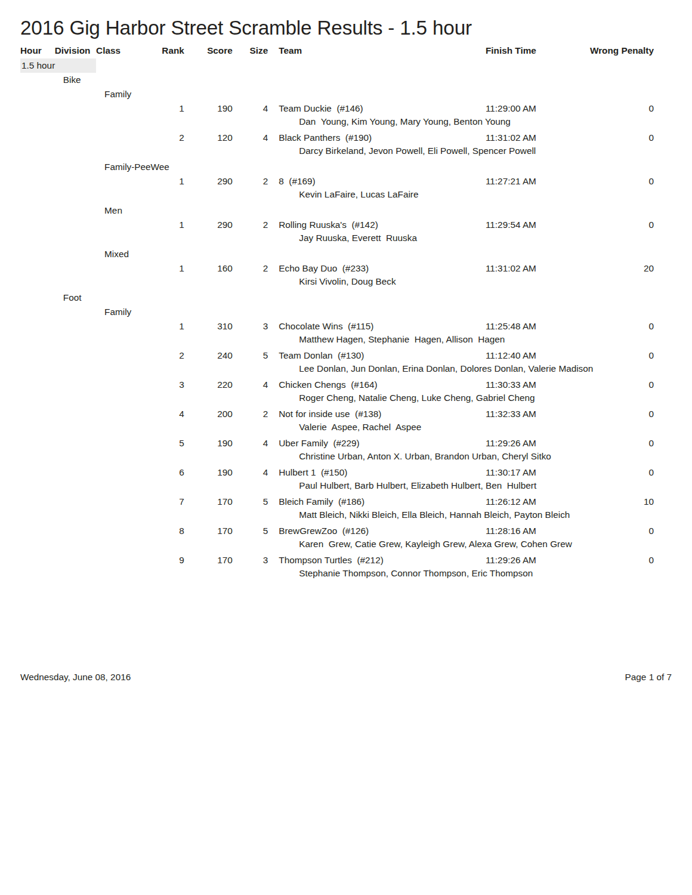2016 Gig Harbor Street Scramble Results - 1.5 hour
| Hour | Division | Class | Rank | Score | Size | Team | Finish Time | Wrong Penalty |
| --- | --- | --- | --- | --- | --- | --- | --- | --- |
| 1.5 hour | |
| | Bike | |
| | Family | |
| | 1 | 190 | 4 | Team Duckie (#146) | 11:29:00 AM | 0 |
| | Dan Young, Kim Young, Mary Young, Benton Young |
| | 2 | 120 | 4 | Black Panthers (#190) | 11:31:02 AM | 0 |
| | Darcy Birkeland, Jevon Powell, Eli Powell, Spencer Powell |
| | Family-PeeWee | |
| | 1 | 290 | 2 | 8 (#169) | 11:27:21 AM | 0 |
| | Kevin LaFaire, Lucas LaFaire |
| | Men | |
| | 1 | 290 | 2 | Rolling Ruuska's (#142) | 11:29:54 AM | 0 |
| | Jay Ruuska, Everett Ruuska |
| | Mixed | |
| | 1 | 160 | 2 | Echo Bay Duo (#233) | 11:31:02 AM | 20 |
| | Kirsi Vivolin, Doug Beck |
| | Foot | |
| | Family | |
| | 1 | 310 | 3 | Chocolate Wins (#115) | 11:25:48 AM | 0 |
| | Matthew Hagen, Stephanie Hagen, Allison Hagen |
| | 2 | 240 | 5 | Team Donlan (#130) | 11:12:40 AM | 0 |
| | Lee Donlan, Jun Donlan, Erina Donlan, Dolores Donlan, Valerie Madison |
| | 3 | 220 | 4 | Chicken Chengs (#164) | 11:30:33 AM | 0 |
| | Roger Cheng, Natalie Cheng, Luke Cheng, Gabriel Cheng |
| | 4 | 200 | 2 | Not for inside use (#138) | 11:32:33 AM | 0 |
| | Valerie Aspee, Rachel Aspee |
| | 5 | 190 | 4 | Uber Family (#229) | 11:29:26 AM | 0 |
| | Christine Urban, Anton X. Urban, Brandon Urban, Cheryl Sitko |
| | 6 | 190 | 4 | Hulbert 1 (#150) | 11:30:17 AM | 0 |
| | Paul Hulbert, Barb Hulbert, Elizabeth Hulbert, Ben Hulbert |
| | 7 | 170 | 5 | Bleich Family (#186) | 11:26:12 AM | 10 |
| | Matt Bleich, Nikki Bleich, Ella Bleich, Hannah Bleich, Payton Bleich |
| | 8 | 170 | 5 | BrewGrewZoo (#126) | 11:28:16 AM | 0 |
| | Karen Grew, Catie Grew, Kayleigh Grew, Alexa Grew, Cohen Grew |
| | 9 | 170 | 3 | Thompson Turtles (#212) | 11:29:26 AM | 0 |
| | Stephanie Thompson, Connor Thompson, Eric Thompson |
Wednesday, June 08, 2016 Page 1 of 7